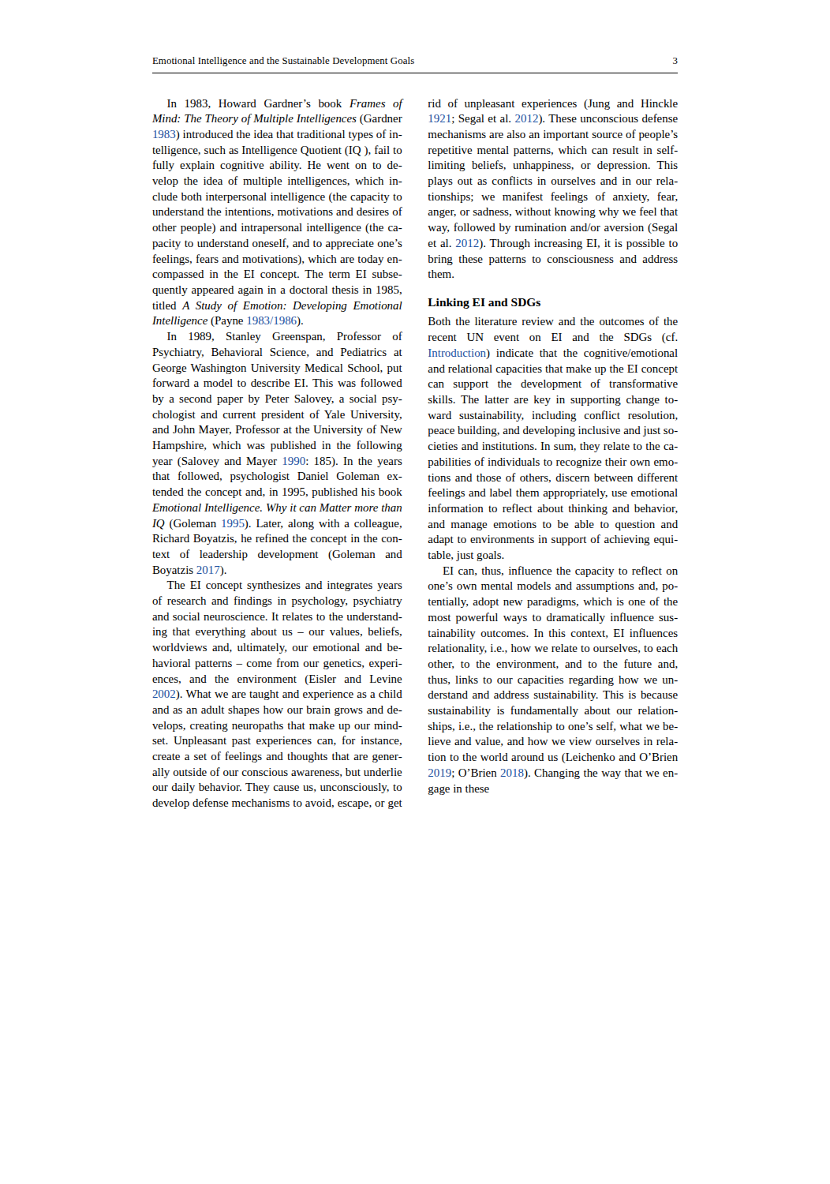Emotional Intelligence and the Sustainable Development Goals 3
In 1983, Howard Gardner’s book Frames of Mind: The Theory of Multiple Intelligences (Gardner 1983) introduced the idea that traditional types of intelligence, such as Intelligence Quotient (IQ ), fail to fully explain cognitive ability. He went on to develop the idea of multiple intelligences, which include both interpersonal intelligence (the capacity to understand the intentions, motivations and desires of other people) and intrapersonal intelligence (the capacity to understand oneself, and to appreciate one’s feelings, fears and motivations), which are today encompassed in the EI concept. The term EI subsequently appeared again in a doctoral thesis in 1985, titled A Study of Emotion: Developing Emotional Intelligence (Payne 1983/1986).
In 1989, Stanley Greenspan, Professor of Psychiatry, Behavioral Science, and Pediatrics at George Washington University Medical School, put forward a model to describe EI. This was followed by a second paper by Peter Salovey, a social psychologist and current president of Yale University, and John Mayer, Professor at the University of New Hampshire, which was published in the following year (Salovey and Mayer 1990: 185). In the years that followed, psychologist Daniel Goleman extended the concept and, in 1995, published his book Emotional Intelligence. Why it can Matter more than IQ (Goleman 1995). Later, along with a colleague, Richard Boyatzis, he refined the concept in the context of leadership development (Goleman and Boyatzis 2017).
The EI concept synthesizes and integrates years of research and findings in psychology, psychiatry and social neuroscience. It relates to the understanding that everything about us – our values, beliefs, worldviews and, ultimately, our emotional and behavioral patterns – come from our genetics, experiences, and the environment (Eisler and Levine 2002). What we are taught and experience as a child and as an adult shapes how our brain grows and develops, creating neuropaths that make up our mindset. Unpleasant past experiences can, for instance, create a set of feelings and thoughts that are generally outside of our conscious awareness, but underlie our daily behavior. They cause us, unconsciously, to develop defense mechanisms to avoid, escape, or get rid of unpleasant experiences (Jung and Hinckle 1921; Segal et al. 2012). These unconscious defense mechanisms are also an important source of people’s repetitive mental patterns, which can result in self-limiting beliefs, unhappiness, or depression. This plays out as conflicts in ourselves and in our relationships; we manifest feelings of anxiety, fear, anger, or sadness, without knowing why we feel that way, followed by rumination and/or aversion (Segal et al. 2012). Through increasing EI, it is possible to bring these patterns to consciousness and address them.
Linking EI and SDGs
Both the literature review and the outcomes of the recent UN event on EI and the SDGs (cf. Introduction) indicate that the cognitive/emotional and relational capacities that make up the EI concept can support the development of transformative skills. The latter are key in supporting change toward sustainability, including conflict resolution, peace building, and developing inclusive and just societies and institutions. In sum, they relate to the capabilities of individuals to recognize their own emotions and those of others, discern between different feelings and label them appropriately, use emotional information to reflect about thinking and behavior, and manage emotions to be able to question and adapt to environments in support of achieving equitable, just goals.
EI can, thus, influence the capacity to reflect on one’s own mental models and assumptions and, potentially, adopt new paradigms, which is one of the most powerful ways to dramatically influence sustainability outcomes. In this context, EI influences relationality, i.e., how we relate to ourselves, to each other, to the environment, and to the future and, thus, links to our capacities regarding how we understand and address sustainability. This is because sustainability is fundamentally about our relationships, i.e., the relationship to one’s self, what we believe and value, and how we view ourselves in relation to the world around us (Leichenko and O’Brien 2019; O’Brien 2018). Changing the way that we engage in these